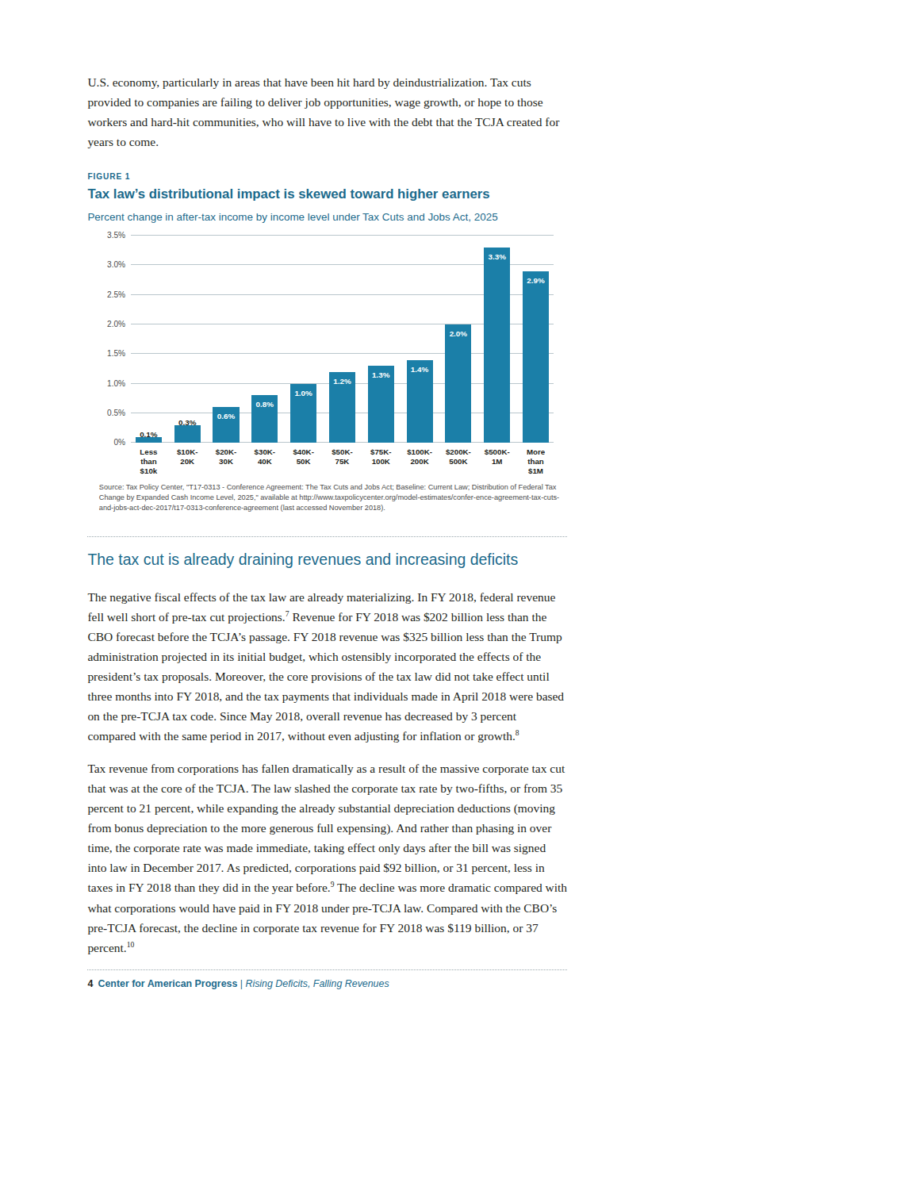U.S. economy, particularly in areas that have been hit hard by deindustrialization. Tax cuts provided to companies are failing to deliver job opportunities, wage growth, or hope to those workers and hard-hit communities, who will have to live with the debt that the TCJA created for years to come.
FIGURE 1
Tax law’s distributional impact is skewed toward higher earners
Percent change in after-tax income by income level under Tax Cuts and Jobs Act, 2025
3.5%
3.0%
2.5%
2.0%
1.5%
1.0%
0.5%
0%
0.1%
0.3%
0.6%
0.8%
1.0%
1.2%
1.3%
1.4%
2.0%
3.3%
2.9%
Less than
$10k
$10K-
20K
$20K-
30K
$30K-
40K
$40K-
50K
$50K-
75K
$75K-
100K
$100K-
200K
$200K-
500K
$500K-
1M
More than
$1M
Source: Tax Policy Center, "T17-0313 - Conference Agreement: The Tax Cuts and Jobs Act; Baseline: Current Law; Distribution of Federal Tax Change by Expanded Cash Income Level, 2025," available at http://www.taxpolicycenter.org/model-estimates/confer-ence-agreement-tax-cuts-and-jobs-act-dec-2017/t17-0313-conference-agreement (last accessed November 2018).
The tax cut is already draining revenues and increasing deficits
The negative fiscal effects of the tax law are already materializing. In FY 2018, federal revenue fell well short of pre-tax cut projections.7 Revenue for FY 2018 was $202 billion less than the CBO forecast before the TCJA’s passage. FY 2018 revenue was $325 billion less than the Trump administration projected in its initial budget, which ostensibly incorporated the effects of the president’s tax proposals. Moreover, the core provisions of the tax law did not take effect until three months into FY 2018, and the tax payments that individuals made in April 2018 were based on the pre-TCJA tax code. Since May 2018, overall revenue has decreased by 3 percent compared with the same period in 2017, without even adjusting for inflation or growth.8
Tax revenue from corporations has fallen dramatically as a result of the massive corporate tax cut that was at the core of the TCJA. The law slashed the corporate tax rate by two-fifths, or from 35 percent to 21 percent, while expanding the already substantial depreciation deductions (moving from bonus depreciation to the more generous full expensing). And rather than phasing in over time, the corporate rate was made immediate, taking effect only days after the bill was signed into law in December 2017. As predicted, corporations paid $92 billion, or 31 percent, less in taxes in FY 2018 than they did in the year before.9 The decline was more dramatic compared with what corporations would have paid in FY 2018 under pre-TCJA law. Compared with the CBO’s pre-TCJA forecast, the decline in corporate tax revenue for FY 2018 was $119 billion, or 37 percent.10
4 Center for American Progress|Rising Deficits, Falling Revenues